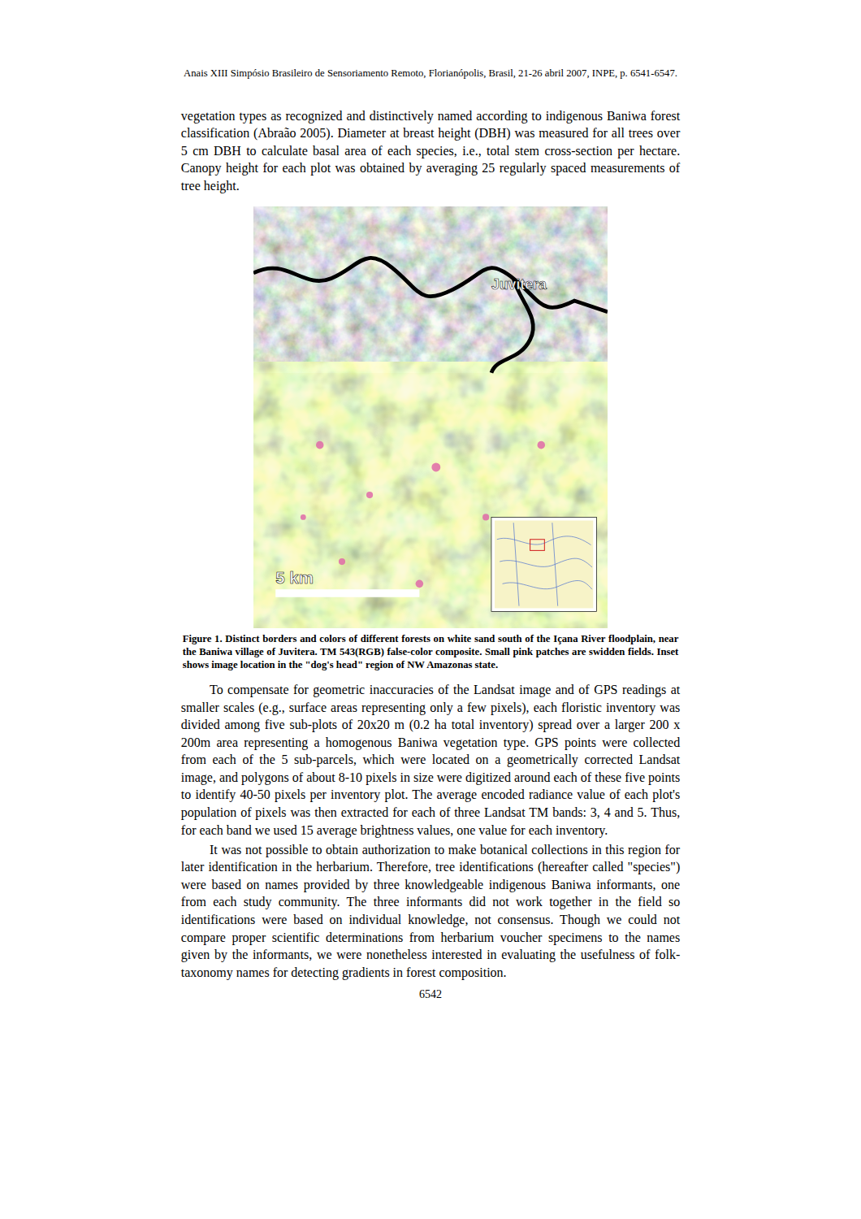Anais XIII Simpósio Brasileiro de Sensoriamento Remoto, Florianópolis, Brasil, 21-26 abril 2007, INPE, p. 6541-6547.
vegetation types as recognized and distinctively named according to indigenous Baniwa forest classification (Abraão 2005). Diameter at breast height (DBH) was measured for all trees over 5 cm DBH to calculate basal area of each species, i.e., total stem cross-section per hectare. Canopy height for each plot was obtained by averaging 25 regularly spaced measurements of tree height.
Figure 1. Distinct borders and colors of different forests on white sand south of the Içana River floodplain, near the Baniwa village of Juvitera. TM 543(RGB) false-color composite. Small pink patches are swidden fields. Inset shows image location in the "dog's head" region of NW Amazonas state.
To compensate for geometric inaccuracies of the Landsat image and of GPS readings at smaller scales (e.g., surface areas representing only a few pixels), each floristic inventory was divided among five sub-plots of 20x20 m (0.2 ha total inventory) spread over a larger 200 x 200m area representing a homogenous Baniwa vegetation type. GPS points were collected from each of the 5 sub-parcels, which were located on a geometrically corrected Landsat image, and polygons of about 8-10 pixels in size were digitized around each of these five points to identify 40-50 pixels per inventory plot. The average encoded radiance value of each plot's population of pixels was then extracted for each of three Landsat TM bands: 3, 4 and 5. Thus, for each band we used 15 average brightness values, one value for each inventory.
It was not possible to obtain authorization to make botanical collections in this region for later identification in the herbarium. Therefore, tree identifications (hereafter called "species") were based on names provided by three knowledgeable indigenous Baniwa informants, one from each study community. The three informants did not work together in the field so identifications were based on individual knowledge, not consensus. Though we could not compare proper scientific determinations from herbarium voucher specimens to the names given by the informants, we were nonetheless interested in evaluating the usefulness of folk-taxonomy names for detecting gradients in forest composition.
6542